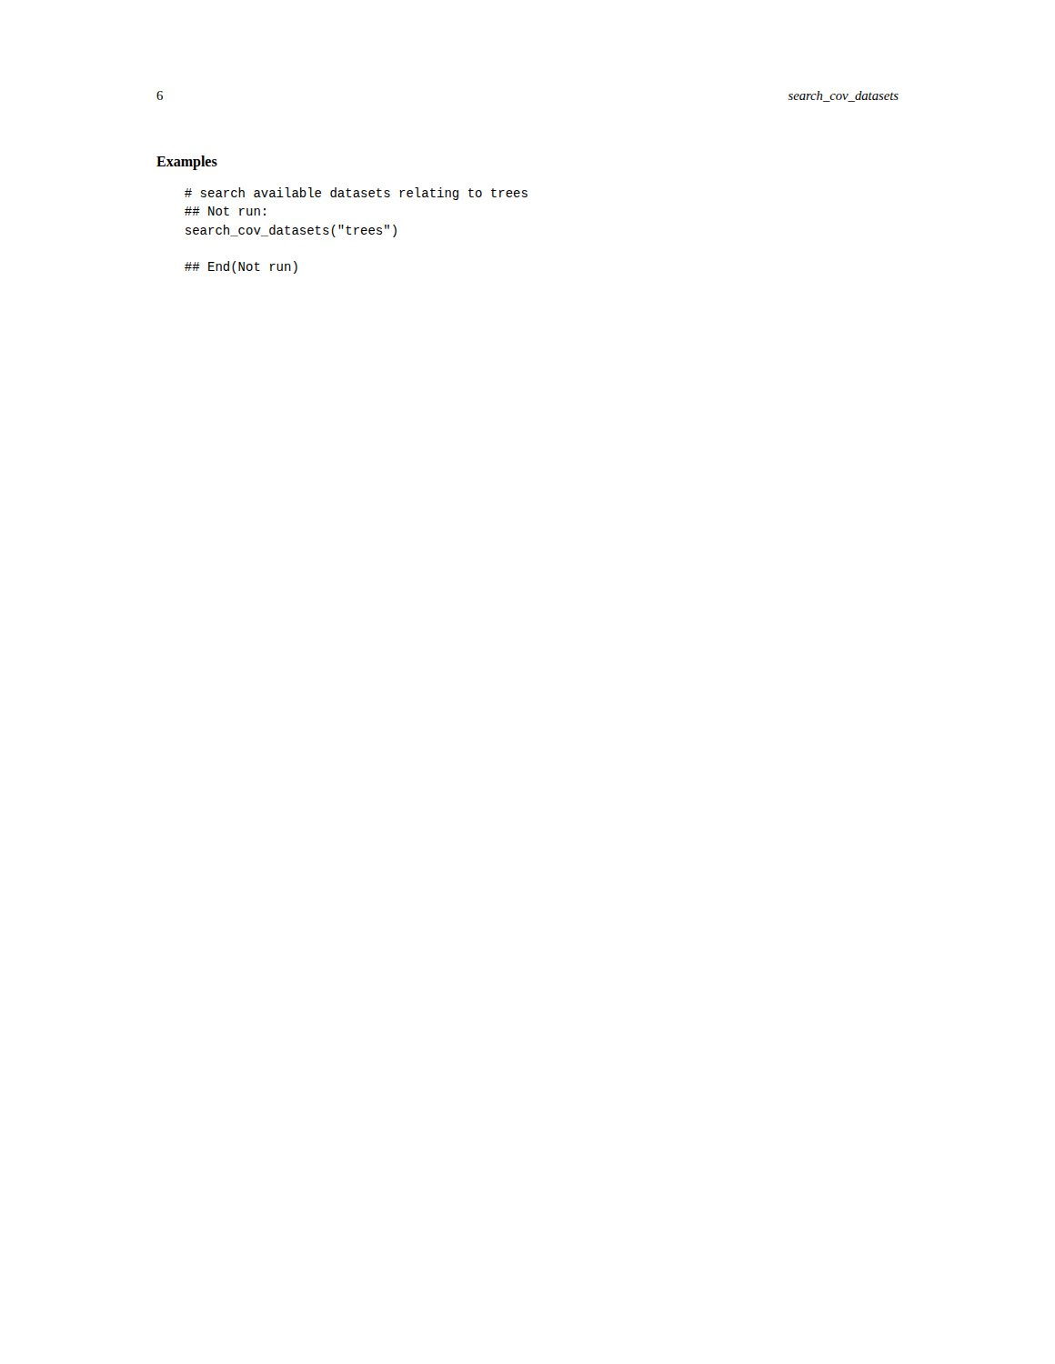6 search_cov_datasets
Examples
# search available datasets relating to trees
## Not run:
search_cov_datasets("trees")

## End(Not run)